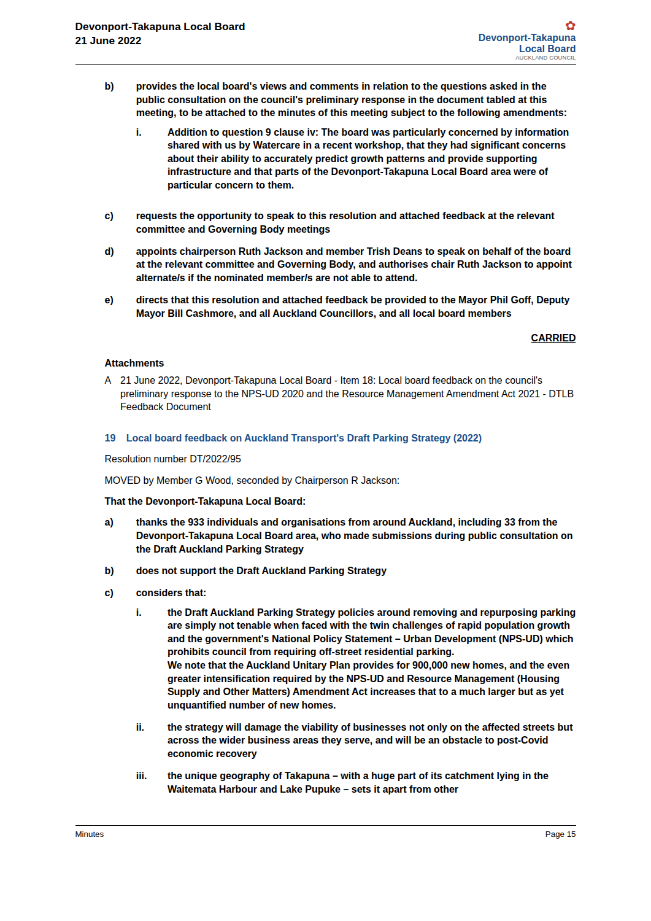Devonport-Takapuna Local Board
21 June 2022
✿
Devonport-Takapuna
Local Board
AUCKLAND COUNCIL
b) provides the local board's views and comments in relation to the questions asked in the public consultation on the council's preliminary response in the document tabled at this meeting, to be attached to the minutes of this meeting subject to the following amendments:
i. Addition to question 9 clause iv: The board was particularly concerned by information shared with us by Watercare in a recent workshop, that they had significant concerns about their ability to accurately predict growth patterns and provide supporting infrastructure and that parts of the Devonport-Takapuna Local Board area were of particular concern to them.
c) requests the opportunity to speak to this resolution and attached feedback at the relevant committee and Governing Body meetings
d) appoints chairperson Ruth Jackson and member Trish Deans to speak on behalf of the board at the relevant committee and Governing Body, and authorises chair Ruth Jackson to appoint alternate/s if the nominated member/s are not able to attend.
e) directs that this resolution and attached feedback be provided to the Mayor Phil Goff, Deputy Mayor Bill Cashmore, and all Auckland Councillors, and all local board members
CARRIED
Attachments
A 21 June 2022, Devonport-Takapuna Local Board - Item 18: Local board feedback on the council's preliminary response to the NPS-UD 2020 and the Resource Management Amendment Act 2021 - DTLB Feedback Document
19 Local board feedback on Auckland Transport's Draft Parking Strategy (2022)
Resolution number DT/2022/95
MOVED by Member G Wood, seconded by Chairperson R Jackson:
That the Devonport-Takapuna Local Board:
a) thanks the 933 individuals and organisations from around Auckland, including 33 from the Devonport-Takapuna Local Board area, who made submissions during public consultation on the Draft Auckland Parking Strategy
b) does not support the Draft Auckland Parking Strategy
c) considers that:
i. the Draft Auckland Parking Strategy policies around removing and repurposing parking are simply not tenable when faced with the twin challenges of rapid population growth and the government's National Policy Statement – Urban Development (NPS-UD) which prohibits council from requiring off-street residential parking.
We note that the Auckland Unitary Plan provides for 900,000 new homes, and the even greater intensification required by the NPS-UD and Resource Management (Housing Supply and Other Matters) Amendment Act increases that to a much larger but as yet unquantified number of new homes.
ii. the strategy will damage the viability of businesses not only on the affected streets but across the wider business areas they serve, and will be an obstacle to post-Covid economic recovery
iii. the unique geography of Takapuna – with a huge part of its catchment lying in the Waitemata Harbour and Lake Pupuke – sets it apart from other
Minutes Page 15